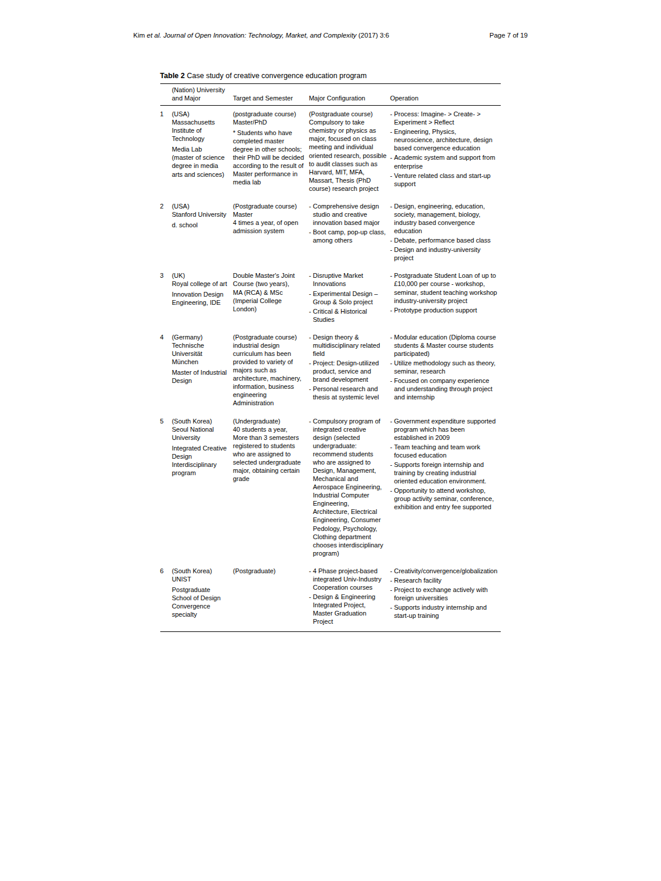Kim et al. Journal of Open Innovation: Technology, Market, and Complexity (2017) 3:6
Page 7 of 19
Table 2 Case study of creative convergence education program
| | (Nation) University and Major | Target and Semester | Major Configuration | Operation |
| --- | --- | --- | --- | --- |
| 1 | (USA) Massachusetts Institute of Technology Media Lab (master of science degree in media arts and sciences) | (postgraduate course) Master/PhD * Students who have completed master degree in other schools; their PhD will be decided according to the result of Master performance in media lab | (Postgraduate course) Compulsory to take chemistry or physics as major, focused on class meeting and individual oriented research, possible to audit classes such as Harvard, MIT, MFA, Massart, Thesis (PhD course) research project | Process: Imagine- > Create- > Experiment > Reflect Engineering, Physics, neuroscience, architecture, design based convergence education Academic system and support from enterprise Venture related class and start-up support |
| 2 | (USA) Stanford University d. school | (Postgraduate course) Master 4 times a year, of open admission system | Comprehensive design studio and creative innovation based major Boot camp, pop-up class, among others | Design, engineering, education, society, management, biology, industry based convergence education Debate, performance based class Design and industry-university project |
| 3 | (UK) Royal college of art Innovation Design Engineering, IDE | Double Master's Joint Course (two years), MA (RCA) & MSc (Imperial College London) | Disruptive Market Innovations Experimental Design –Group & Solo project Critical & Historical Studies | Postgraduate Student Loan of up to £10,000 per course - workshop, seminar, student teaching workshop industry-university project Prototype production support |
| 4 | (Germany) Technische Universität München Master of Industrial Design | (Postgraduate course) industrial design curriculum has been provided to variety of majors such as architecture, machinery, information, business engineering Administration | Design theory & multidisciplinary related field Project: Design-utilized product, service and brand development Personal research and thesis at systemic level | Modular education (Diploma course students & Master course students participated) Utilize methodology such as theory, seminar, research Focused on company experience and understanding through project and internship |
| 5 | (South Korea) Seoul National University Integrated Creative Design Interdisciplinary program | (Undergraduate) 40 students a year, More than 3 semesters registered to students who are assigned to selected undergraduate major, obtaining certain grade | Compulsory program of integrated creative design (selected undergraduate: recommend students who are assigned to Design, Management, Mechanical and Aerospace Engineering, Industrial Computer Engineering, Architecture, Electrical Engineering, Consumer Pedology, Psychology, Clothing department chooses interdisciplinary program) | Government expenditure supported program which has been established in 2009 Team teaching and team work focused education Supports foreign internship and training by creating industrial oriented education environment. Opportunity to attend workshop, group activity seminar, conference, exhibition and entry fee supported |
| 6 | (South Korea) UNIST Postgraduate School of Design Convergence specialty | (Postgraduate) | 4 Phase project-based integrated Univ-Industry Cooperation courses Design & Engineering Integrated Project, Master Graduation Project | Creativity/convergence/globalization Research facility Project to exchange actively with foreign universities Supports industry internship and start-up training |